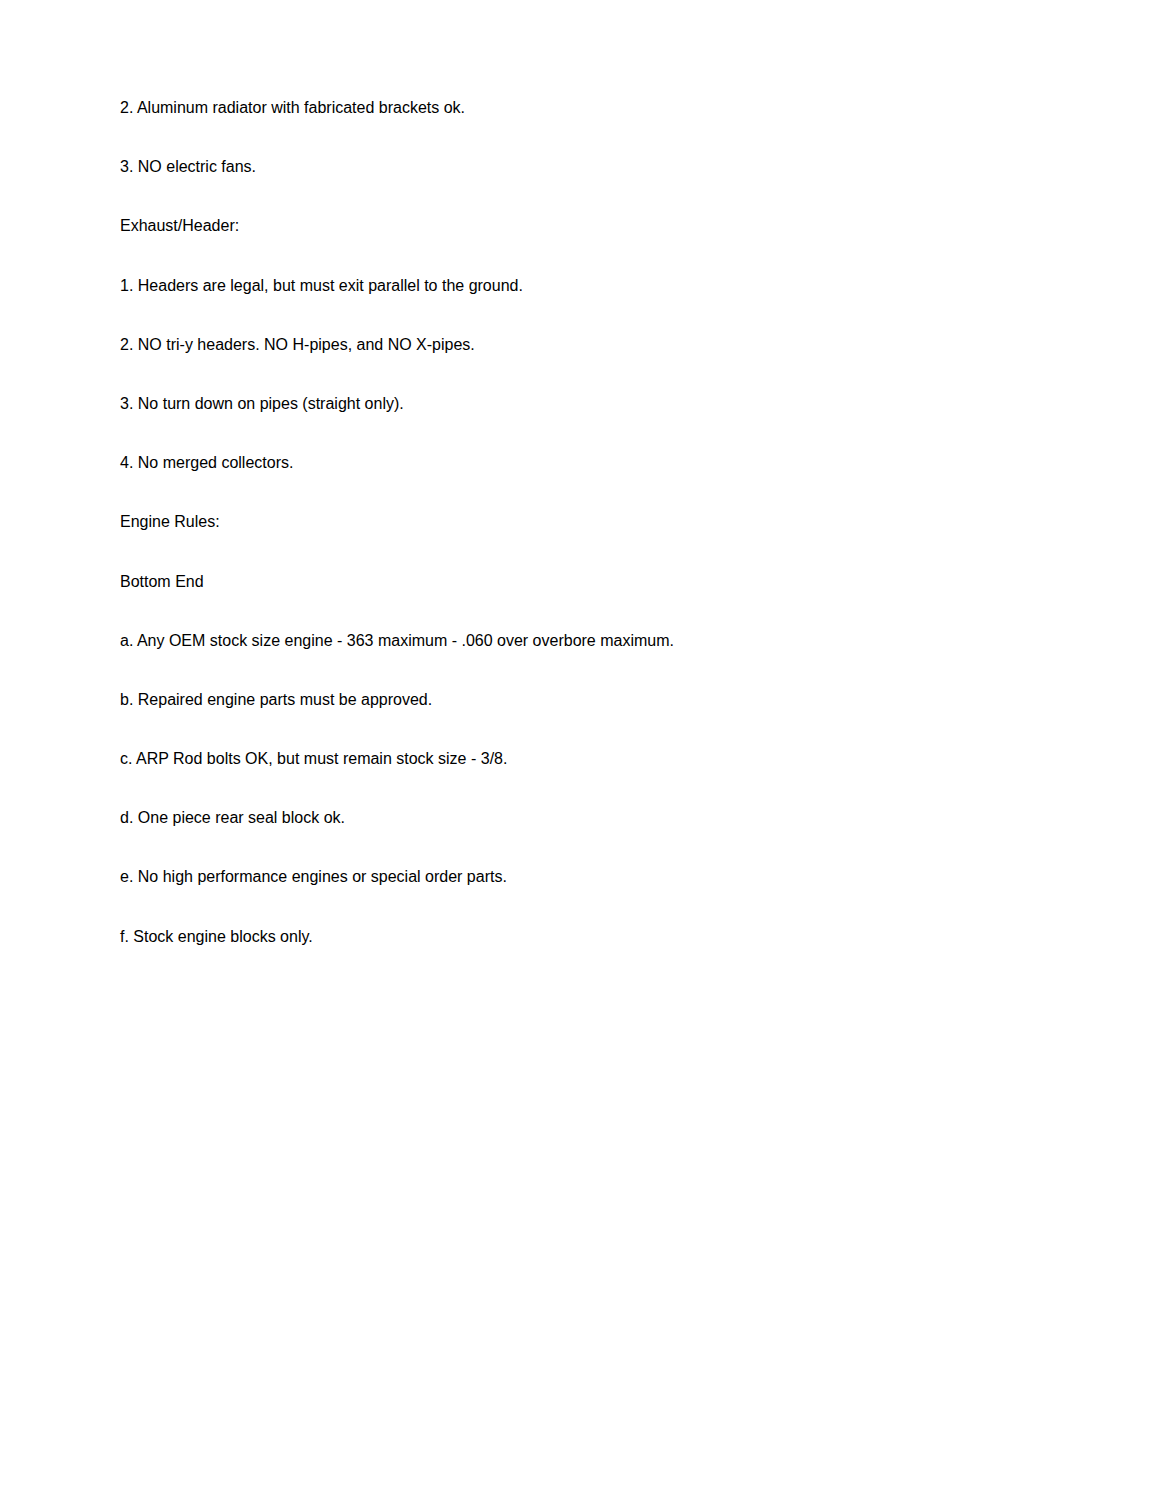2. Aluminum radiator with fabricated brackets ok.
3. NO electric fans.
Exhaust/Header:
1. Headers are legal, but must exit parallel to the ground.
2. NO tri-y headers. NO H-pipes, and NO X-pipes.
3. No turn down on pipes (straight only).
4. No merged collectors.
Engine Rules:
Bottom End
a. Any OEM stock size engine - 363 maximum - .060 over overbore maximum.
b. Repaired engine parts must be approved.
c. ARP Rod bolts OK, but must remain stock size - 3/8.
d. One piece rear seal block ok.
e. No high performance engines or special order parts.
f. Stock engine blocks only.